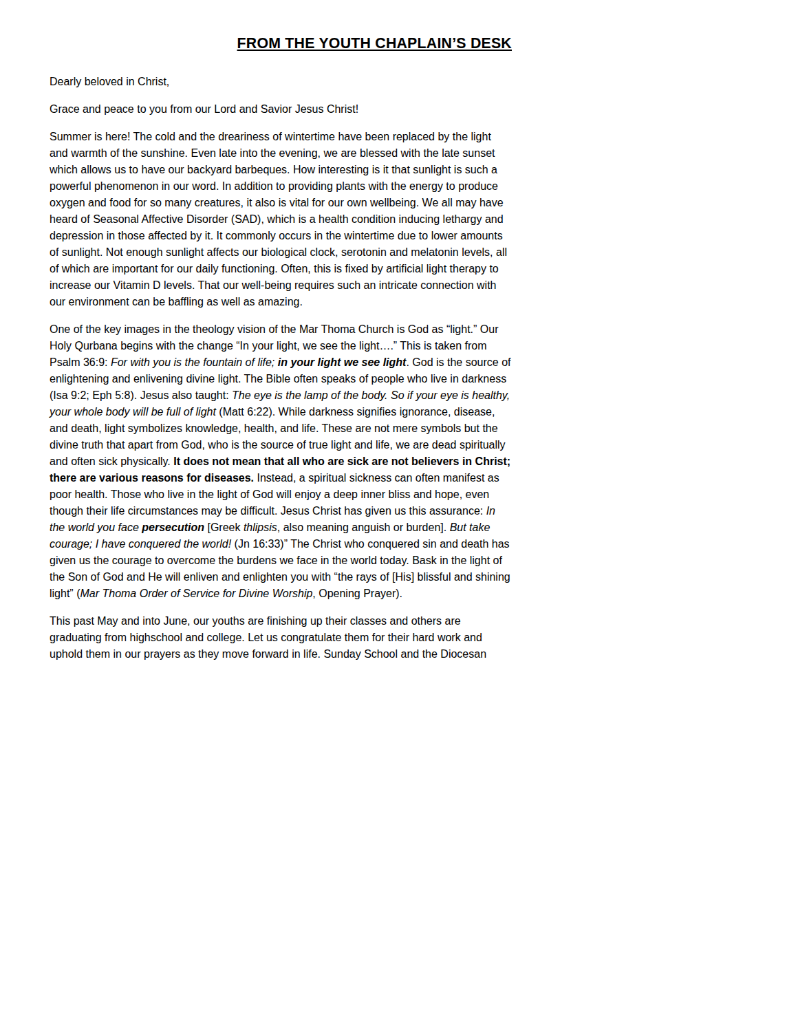FROM THE YOUTH CHAPLAIN’S DESK
Dearly beloved in Christ,
Grace and peace to you from our Lord and Savior Jesus Christ!
Summer is here! The cold and the dreariness of wintertime have been replaced by the light and warmth of the sunshine. Even late into the evening, we are blessed with the late sunset which allows us to have our backyard barbeques. How interesting is it that sunlight is such a powerful phenomenon in our word. In addition to providing plants with the energy to produce oxygen and food for so many creatures, it also is vital for our own wellbeing. We all may have heard of Seasonal Affective Disorder (SAD), which is a health condition inducing lethargy and depression in those affected by it. It commonly occurs in the wintertime due to lower amounts of sunlight. Not enough sunlight affects our biological clock, serotonin and melatonin levels, all of which are important for our daily functioning. Often, this is fixed by artificial light therapy to increase our Vitamin D levels. That our well-being requires such an intricate connection with our environment can be baffling as well as amazing.
One of the key images in the theology vision of the Mar Thoma Church is God as “light.” Our Holy Qurbana begins with the change “In your light, we see the light….” This is taken from Psalm 36:9: For with you is the fountain of life; in your light we see light. God is the source of enlightening and enlivening divine light. The Bible often speaks of people who live in darkness (Isa 9:2; Eph 5:8). Jesus also taught: The eye is the lamp of the body. So if your eye is healthy, your whole body will be full of light (Matt 6:22). While darkness signifies ignorance, disease, and death, light symbolizes knowledge, health, and life. These are not mere symbols but the divine truth that apart from God, who is the source of true light and life, we are dead spiritually and often sick physically. It does not mean that all who are sick are not believers in Christ; there are various reasons for diseases. Instead, a spiritual sickness can often manifest as poor health. Those who live in the light of God will enjoy a deep inner bliss and hope, even though their life circumstances may be difficult. Jesus Christ has given us this assurance: In the world you face persecution [Greek thlipsis, also meaning anguish or burden]. But take courage; I have conquered the world! (Jn 16:33)” The Christ who conquered sin and death has given us the courage to overcome the burdens we face in the world today. Bask in the light of the Son of God and He will enliven and enlighten you with “the rays of [His] blissful and shining light” (Mar Thoma Order of Service for Divine Worship, Opening Prayer).
This past May and into June, our youths are finishing up their classes and others are graduating from highschool and college. Let us congratulate them for their hard work and uphold them in our prayers as they move forward in life. Sunday School and the Diocesan